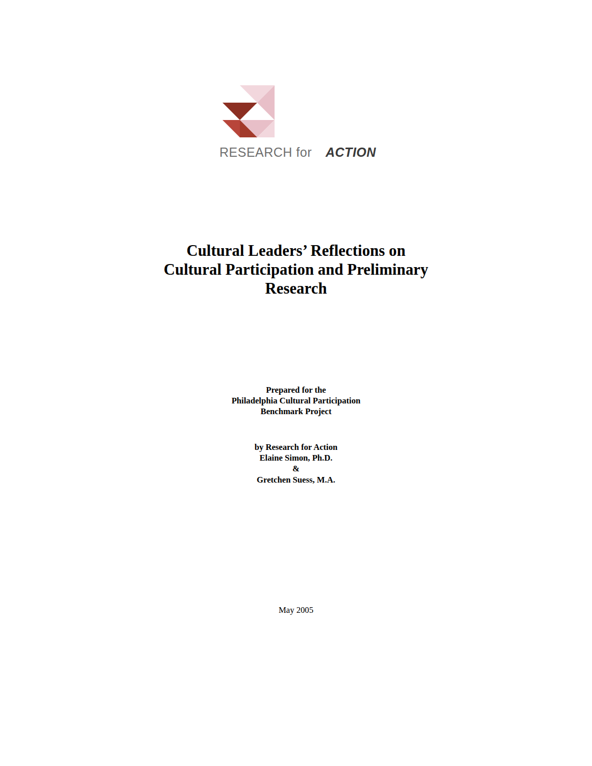Research for Action RESEARCH for ACTION
Cultural Leaders’ Reflections on
Cultural Participation and Preliminary Research
Prepared for the
Philadelphia Cultural Participation
Benchmark Project
by Research for Action
Elaine Simon, Ph.D.
&
Gretchen Suess, M.A.
May 2005